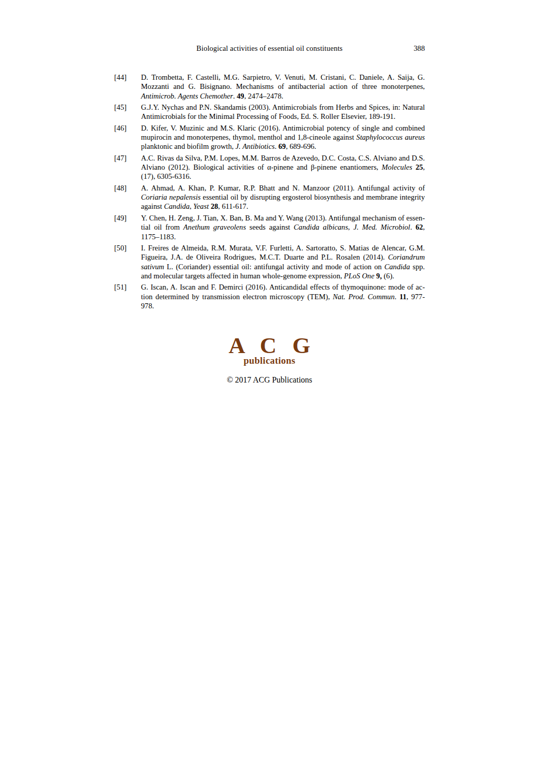Biological activities of essential oil constituents 388
[44] D. Trombetta, F. Castelli, M.G. Sarpietro, V. Venuti, M. Cristani, C. Daniele, A. Saija, G. Mozzanti and G. Bisignano. Mechanisms of antibacterial action of three monoterpenes, Antimicrob. Agents Chemother. 49, 2474–2478.
[45] G.J.Y. Nychas and P.N. Skandamis (2003). Antimicrobials from Herbs and Spices, in: Natural Antimicrobials for the Minimal Processing of Foods, Ed. S. Roller Elsevier, 189-191.
[46] D. Kifer, V. Muzinic and M.S. Klaric (2016). Antimicrobial potency of single and combined mupirocin and monoterpenes, thymol, menthol and 1,8-cineole against Staphylococcus aureus planktonic and biofilm growth, J. Antibiotics. 69, 689-696.
[47] A.C. Rivas da Silva, P.M. Lopes, M.M. Barros de Azevedo, D.C. Costa, C.S. Alviano and D.S. Alviano (2012). Biological activities of α-pinene and β-pinene enantiomers, Molecules 25, (17), 6305-6316.
[48] A. Ahmad, A. Khan, P. Kumar, R.P. Bhatt and N. Manzoor (2011). Antifungal activity of Coriaria nepalensis essential oil by disrupting ergosterol biosynthesis and membrane integrity against Candida, Yeast 28, 611-617.
[49] Y. Chen, H. Zeng, J. Tian, X. Ban, B. Ma and Y. Wang (2013). Antifungal mechanism of essential oil from Anethum graveolens seeds against Candida albicans, J. Med. Microbiol. 62, 1175–1183.
[50] I. Freires de Almeida, R.M. Murata, V.F. Furletti, A. Sartoratto, S. Matias de Alencar, G.M. Figueira, J.A. de Oliveira Rodrigues, M.C.T. Duarte and P.L. Rosalen (2014). Coriandrum sativum L. (Coriander) essential oil: antifungal activity and mode of action on Candida spp. and molecular targets affected in human whole-genome expression, PLoS One 9, (6).
[51] G. Iscan, A. Iscan and F. Demirci (2016). Anticandidal effects of thymoquinone: mode of action determined by transmission electron microscopy (TEM), Nat. Prod. Commun. 11, 977-978.
A C G
publications
© 2017 ACG Publications